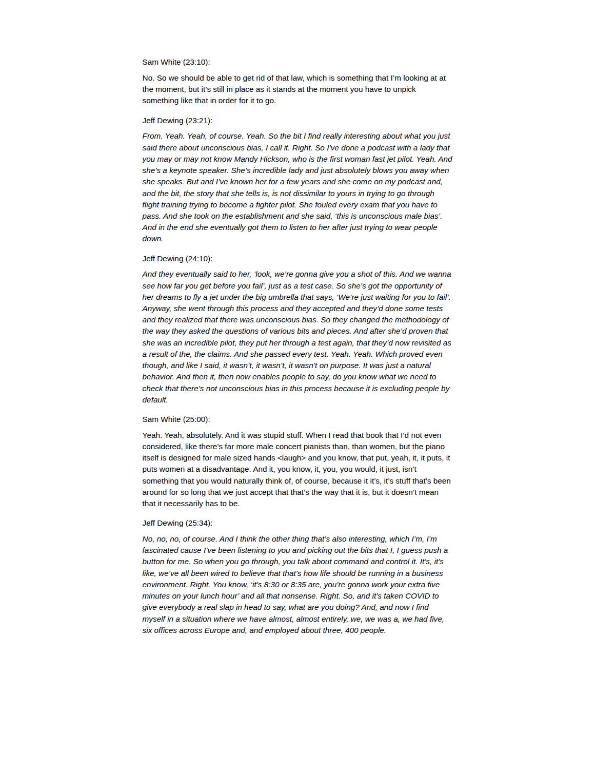Sam White (23:10):
No. So we should be able to get rid of that law, which is something that I’m looking at at the moment, but it’s still in place as it stands at the moment you have to unpick something like that in order for it to go.
Jeff Dewing (23:21):
From. Yeah. Yeah, of course. Yeah. So the bit I find really interesting about what you just said there about unconscious bias, I call it. Right. So I’ve done a podcast with a lady that you may or may not know Mandy Hickson, who is the first woman fast jet pilot. Yeah. And she’s a keynote speaker. She’s incredible lady and just absolutely blows you away when she speaks. But and I’ve known her for a few years and she come on my podcast and, and the bit, the story that she tells is, is not dissimilar to yours in trying to go through flight training trying to become a fighter pilot. She fouled every exam that you have to pass. And she took on the establishment and she said, ‘this is unconscious male bias’. And in the end she eventually got them to listen to her after just trying to wear people down.
Jeff Dewing (24:10):
And they eventually said to her, ‘look, we’re gonna give you a shot of this. And we wanna see how far you get before you fail’, just as a test case. So she’s got the opportunity of her dreams to fly a jet under the big umbrella that says, ‘We’re just waiting for you to fail’. Anyway, she went through this process and they accepted and they’d done some tests and they realized that there was unconscious bias. So they changed the methodology of the way they asked the questions of various bits and pieces. And after she’d proven that she was an incredible pilot, they put her through a test again, that they’d now revisited as a result of the, the claims. And she passed every test. Yeah. Yeah. Which proved even though, and like I said, it wasn’t, it wasn’t, it wasn’t on purpose. It was just a natural behavior. And then it, then now enables people to say, do you know what we need to check that there’s not unconscious bias in this process because it is excluding people by default.
Sam White (25:00):
Yeah. Yeah, absolutely. And it was stupid stuff. When I read that book that I’d not even considered, like there’s far more male concert pianists than, than women, but the piano itself is designed for male sized hands <laugh> and you know, that put, yeah, it, it puts, it puts women at a disadvantage. And it, you know, it, you, you would, it just, isn’t something that you would naturally think of, of course, because it it’s, it’s stuff that’s been around for so long that we just accept that that’s the way that it is, but it doesn’t mean that it necessarily has to be.
Jeff Dewing (25:34):
No, no, no, of course. And I think the other thing that’s also interesting, which I’m, I’m fascinated cause I’ve been listening to you and picking out the bits that I, I guess push a button for me. So when you go through, you talk about command and control it. It’s, it’s like, we’ve all been wired to believe that that’s how life should be running in a business environment. Right. You know, ‘it’s 8:30 or 8:35 are, you’re gonna work your extra five minutes on your lunch hour’ and all that nonsense. Right. So, and it’s taken COVID to give everybody a real slap in head to say, what are you doing? And, and now I find myself in a situation where we have almost, almost entirely, we, we was a, we had five, six offices across Europe and, and employed about three, 400 people.